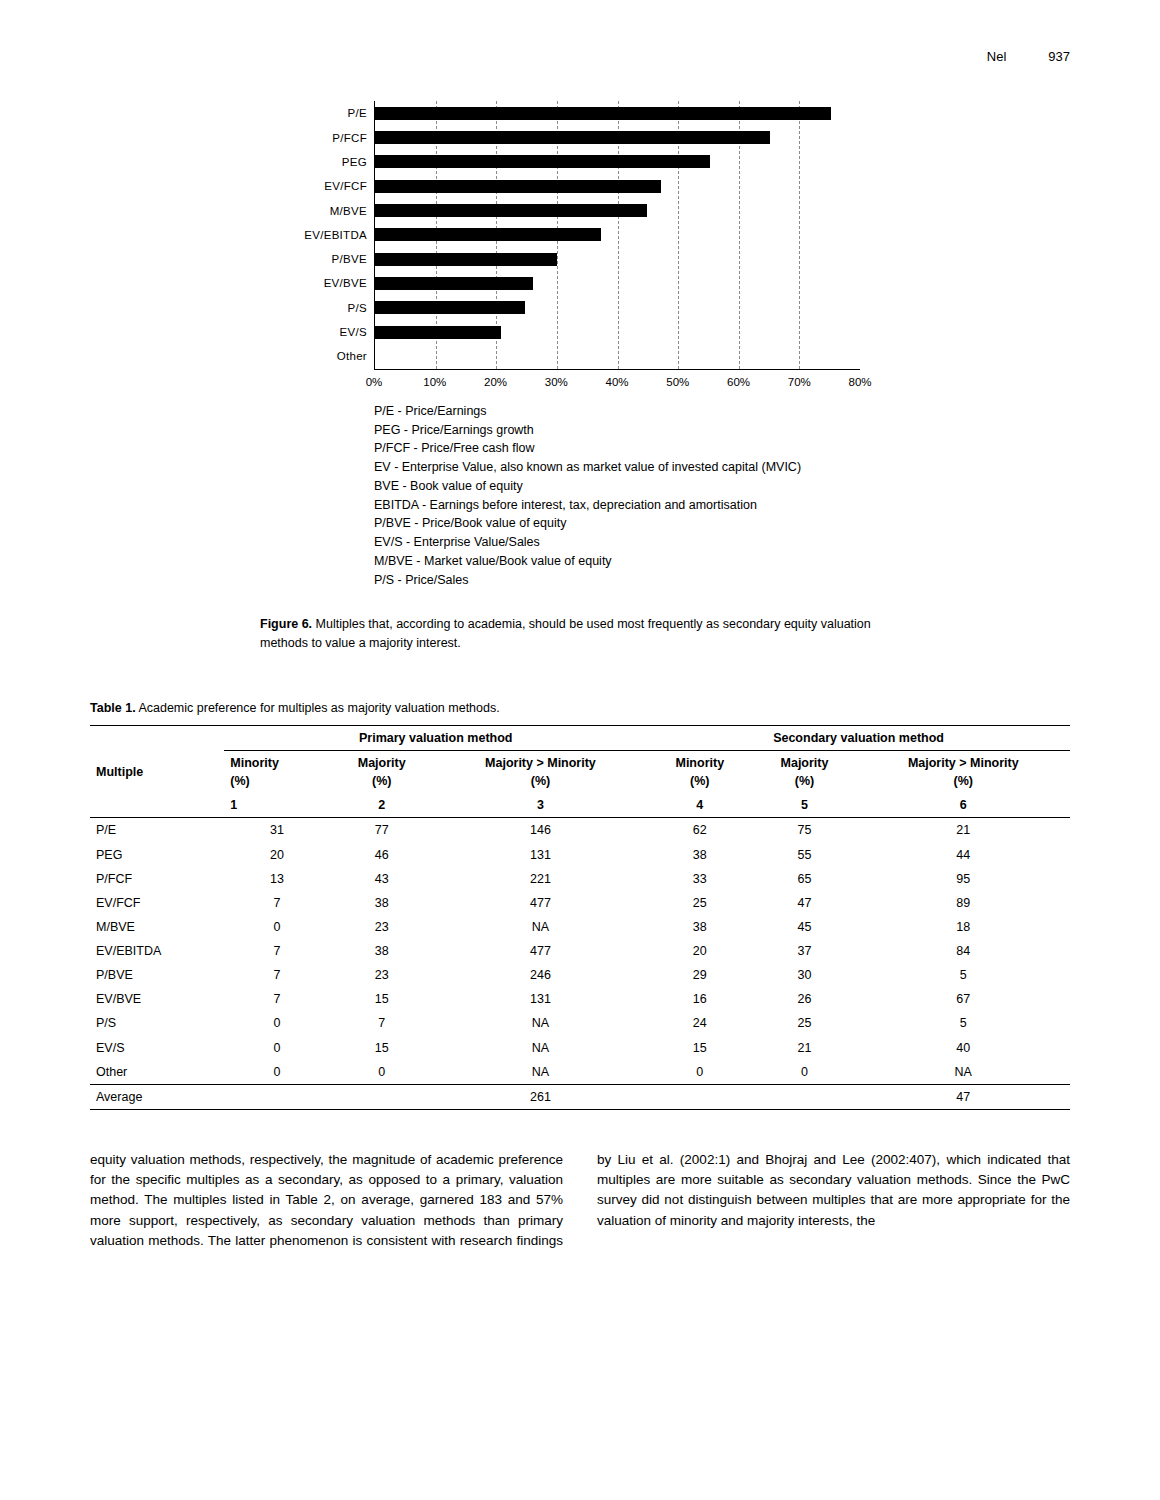Nel 937
P/E
P/FCF
PEG
EV/FCF
M/BVE
EV/EBITDA
P/BVE
EV/BVE
P/S
EV/S
Other
0% 10% 20% 30% 40% 50% 60% 70% 80%
P/E - Price/Earnings
PEG - Price/Earnings growth
P/FCF - Price/Free cash flow
EV - Enterprise Value, also known as market value of invested capital (MVIC)
BVE - Book value of equity
EBITDA - Earnings before interest, tax, depreciation and amortisation
P/BVE - Price/Book value of equity
EV/S - Enterprise Value/Sales
M/BVE - Market value/Book value of equity
P/S - Price/Sales
Figure 6. Multiples that, according to academia, should be used most frequently as secondary equity valuation methods to value a majority interest.
Table 1. Academic preference for multiples as majority valuation methods.
| Multiple | Primary valuation method | Secondary valuation method |
| --- | --- | --- |
| Minority (%) | Majority (%) | Majority > Minority (%) | Minority (%) | Majority (%) | Majority > Minority (%) |
| 1 | 2 | 3 | 4 | 5 | 6 |
| P/E | 31 | 77 | 146 | 62 | 75 | 21 |
| PEG | 20 | 46 | 131 | 38 | 55 | 44 |
| P/FCF | 13 | 43 | 221 | 33 | 65 | 95 |
| EV/FCF | 7 | 38 | 477 | 25 | 47 | 89 |
| M/BVE | 0 | 23 | NA | 38 | 45 | 18 |
| EV/EBITDA | 7 | 38 | 477 | 20 | 37 | 84 |
| P/BVE | 7 | 23 | 246 | 29 | 30 | 5 |
| EV/BVE | 7 | 15 | 131 | 16 | 26 | 67 |
| P/S | 0 | 7 | NA | 24 | 25 | 5 |
| EV/S | 0 | 15 | NA | 15 | 21 | 40 |
| Other | 0 | 0 | NA | 0 | 0 | NA |
| Average | | | 261 | | | 47 |
equity valuation methods, respectively, the magnitude of academic preference for the specific multiples as a secondary, as opposed to a primary, valuation method. The multiples listed in Table 2, on average, garnered 183 and 57% more support, respectively, as secondary valuation methods than primary valuation methods. The latter phenomenon is consistent with research findings by Liu et al. (2002:1) and Bhojraj and Lee (2002:407), which indicated that multiples are more suitable as secondary valuation methods. Since the PwC survey did not distinguish between multiples that are more appropriate for the valuation of minority and majority interests, the